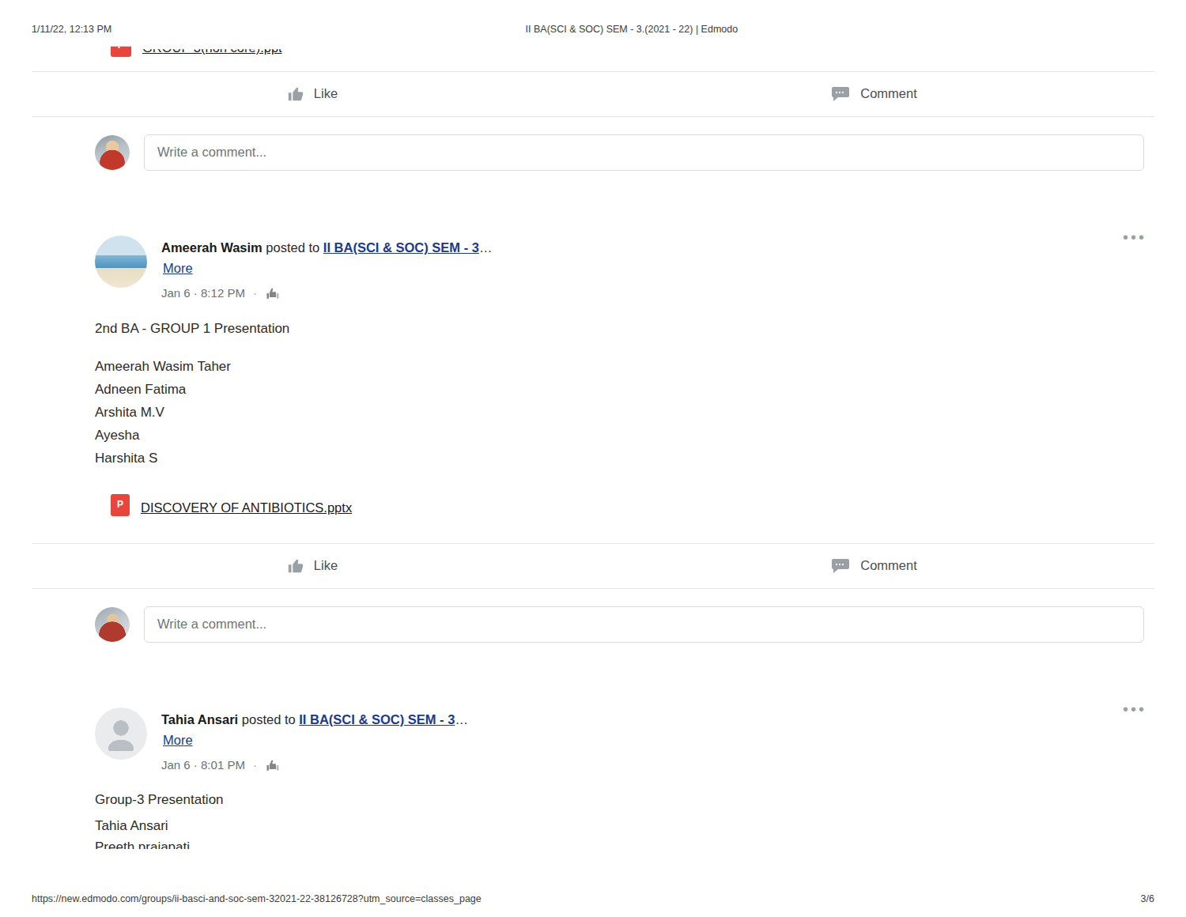1/11/22, 12:13 PM
II BA(SCI & SOC) SEM - 3.(2021 - 22) | Edmodo
P
GROUP 3(non core).ppt
Like
Comment
Write a comment...
Ameerah Wasim posted to II BA(SCI & SOC) SEM - 3…
More
Jan 6 · 8:12 PM ·
•••
2nd BA - GROUP 1 Presentation
Ameerah Wasim Taher
Adneen Fatima
Arshita M.V
Ayesha
Harshita S
P
DISCOVERY OF ANTIBIOTICS.pptx
Like
Comment
Write a comment...
Tahia Ansari posted to II BA(SCI & SOC) SEM - 3…
More
Jan 6 · 8:01 PM ·
•••
Group-3 Presentation
Tahia Ansari
Preeth prajapati
https://new.edmodo.com/groups/ii-basci-and-soc-sem-32021-22-38126728?utm_source=classes_page
3/6